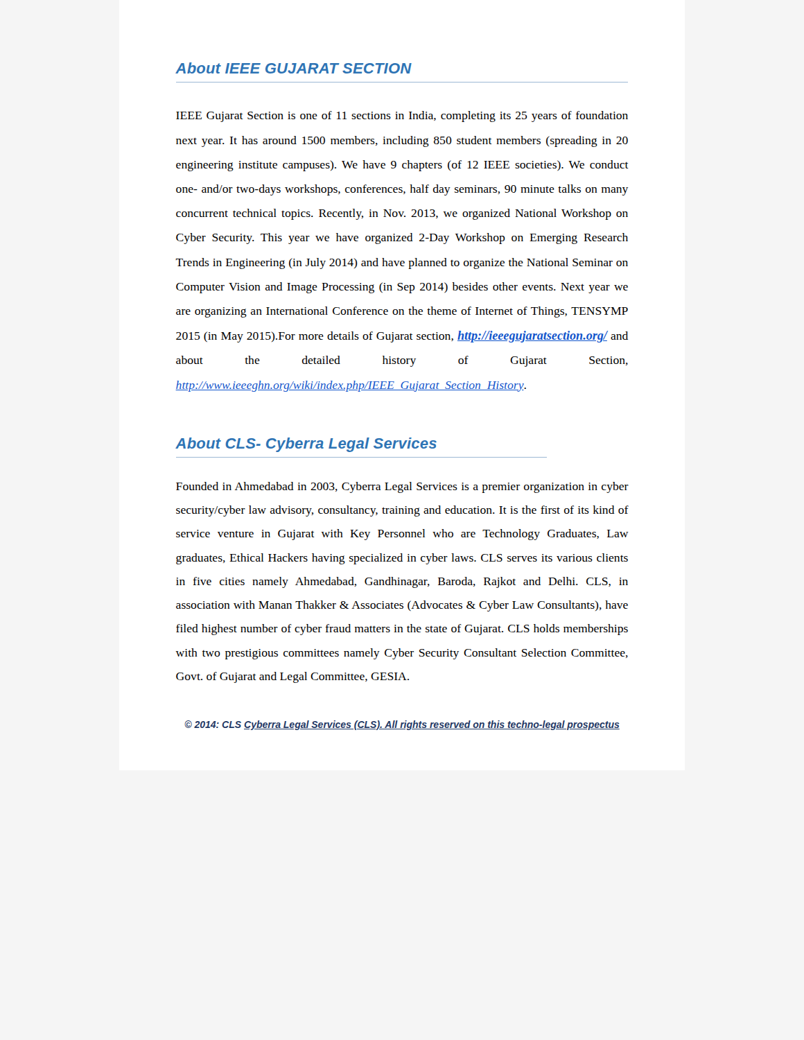About IEEE GUJARAT SECTION
IEEE Gujarat Section is one of 11 sections in India, completing its 25 years of foundation next year. It has around 1500 members, including 850 student members (spreading in 20 engineering institute campuses). We have 9 chapters (of 12 IEEE societies). We conduct one- and/or two-days workshops, conferences, half day seminars, 90 minute talks on many concurrent technical topics. Recently, in Nov. 2013, we organized National Workshop on Cyber Security. This year we have organized 2-Day Workshop on Emerging Research Trends in Engineering (in July 2014) and have planned to organize the National Seminar on Computer Vision and Image Processing (in Sep 2014) besides other events. Next year we are organizing an International Conference on the theme of Internet of Things, TENSYMP 2015 (in May 2015).For more details of Gujarat section, http://ieeegujaratsection.org/ and about the detailed history of Gujarat Section, http://www.ieeeghn.org/wiki/index.php/IEEE_Gujarat_Section_History.
About CLS- Cyberra Legal Services
Founded in Ahmedabad in 2003, Cyberra Legal Services is a premier organization in cyber security/cyber law advisory, consultancy, training and education. It is the first of its kind of service venture in Gujarat with Key Personnel who are Technology Graduates, Law graduates, Ethical Hackers having specialized in cyber laws. CLS serves its various clients in five cities namely Ahmedabad, Gandhinagar, Baroda, Rajkot and Delhi. CLS, in association with Manan Thakker & Associates (Advocates & Cyber Law Consultants), have filed highest number of cyber fraud matters in the state of Gujarat. CLS holds memberships with two prestigious committees namely Cyber Security Consultant Selection Committee, Govt. of Gujarat and Legal Committee, GESIA.
© 2014: CLS Cyberra Legal Services (CLS). All rights reserved on this techno-legal prospectus